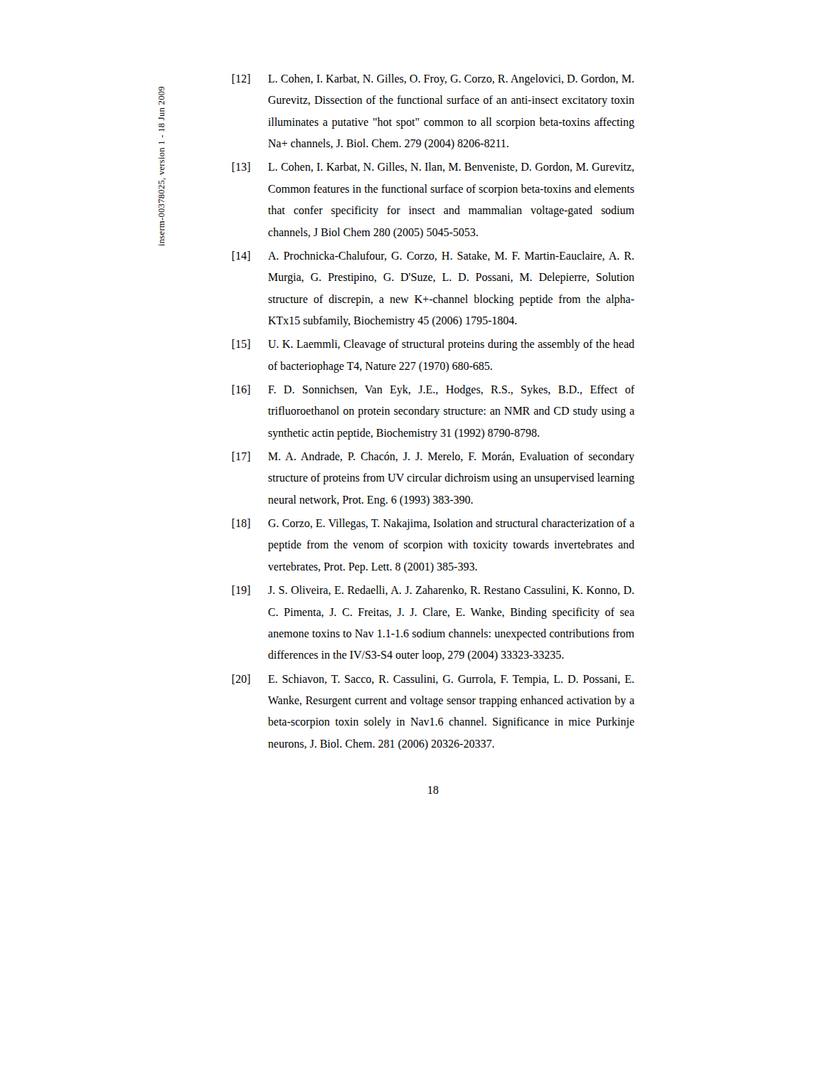inserm-00378025, version 1 - 18 Jun 2009
[12] L. Cohen, I. Karbat, N. Gilles, O. Froy, G. Corzo, R. Angelovici, D. Gordon, M. Gurevitz, Dissection of the functional surface of an anti-insect excitatory toxin illuminates a putative "hot spot" common to all scorpion beta-toxins affecting Na+ channels, J. Biol. Chem. 279 (2004) 8206-8211.
[13] L. Cohen, I. Karbat, N. Gilles, N. Ilan, M. Benveniste, D. Gordon, M. Gurevitz, Common features in the functional surface of scorpion beta-toxins and elements that confer specificity for insect and mammalian voltage-gated sodium channels, J Biol Chem 280 (2005) 5045-5053.
[14] A. Prochnicka-Chalufour, G. Corzo, H. Satake, M. F. Martin-Eauclaire, A. R. Murgia, G. Prestipino, G. D'Suze, L. D. Possani, M. Delepierre, Solution structure of discrepin, a new K+-channel blocking peptide from the alpha-KTx15 subfamily, Biochemistry 45 (2006) 1795-1804.
[15] U. K. Laemmli, Cleavage of structural proteins during the assembly of the head of bacteriophage T4, Nature 227 (1970) 680-685.
[16] F. D. Sonnichsen, Van Eyk, J.E., Hodges, R.S., Sykes, B.D., Effect of trifluoroethanol on protein secondary structure: an NMR and CD study using a synthetic actin peptide, Biochemistry 31 (1992) 8790-8798.
[17] M. A. Andrade, P. Chacón, J. J. Merelo, F. Morán, Evaluation of secondary structure of proteins from UV circular dichroism using an unsupervised learning neural network, Prot. Eng. 6 (1993) 383-390.
[18] G. Corzo, E. Villegas, T. Nakajima, Isolation and structural characterization of a peptide from the venom of scorpion with toxicity towards invertebrates and vertebrates, Prot. Pep. Lett. 8 (2001) 385-393.
[19] J. S. Oliveira, E. Redaelli, A. J. Zaharenko, R. Restano Cassulini, K. Konno, D. C. Pimenta, J. C. Freitas, J. J. Clare, E. Wanke, Binding specificity of sea anemone toxins to Nav 1.1-1.6 sodium channels: unexpected contributions from differences in the IV/S3-S4 outer loop, 279 (2004) 33323-33235.
[20] E. Schiavon, T. Sacco, R. Cassulini, G. Gurrola, F. Tempia, L. D. Possani, E. Wanke, Resurgent current and voltage sensor trapping enhanced activation by a beta-scorpion toxin solely in Nav1.6 channel. Significance in mice Purkinje neurons, J. Biol. Chem. 281 (2006) 20326-20337.
18